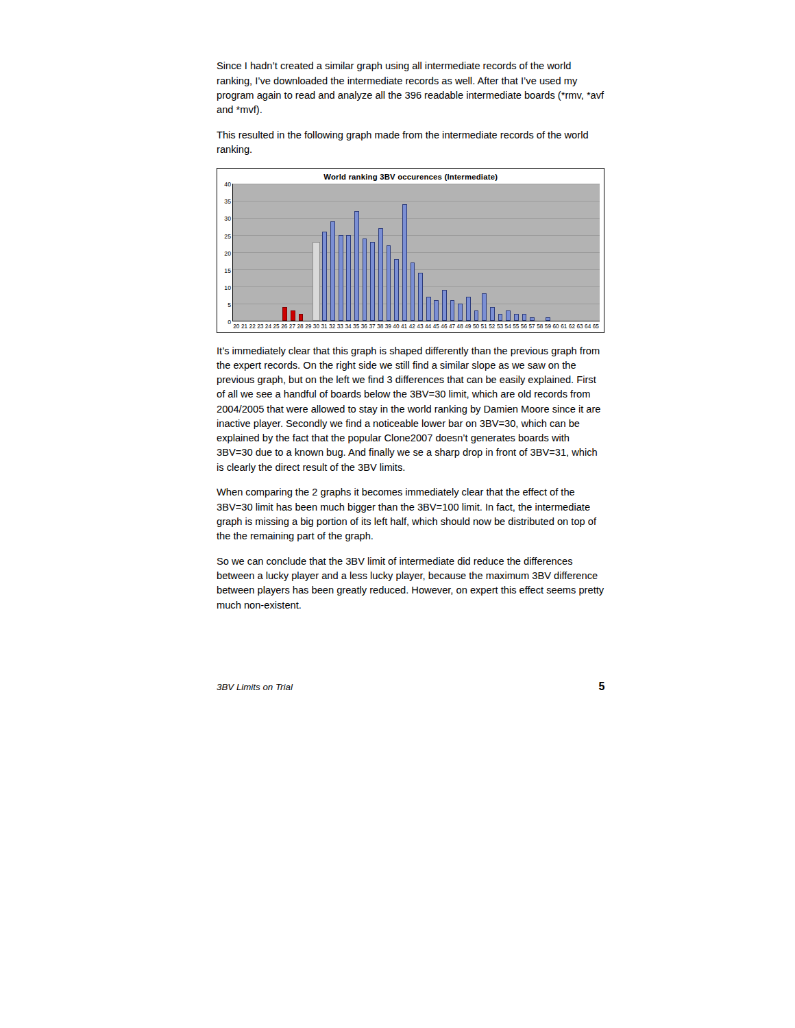Since I hadn’t created a similar graph using all intermediate records of the world ranking, I’ve downloaded the intermediate records as well. After that I’ve used my program again to read and analyze all the 396 readable intermediate boards (*rmv, *avf and *mvf).
This resulted in the following graph made from the intermediate records of the world ranking.
World ranking 3BV occurences (Intermediate)
40 35 30 25 20 15 10 5 0
20212223242526272829303132333435363738394041424344454647484950515253545556575859606162636465
It’s immediately clear that this graph is shaped differently than the previous graph from the expert records. On the right side we still find a similar slope as we saw on the previous graph, but on the left we find 3 differences that can be easily explained. First of all we see a handful of boards below the 3BV=30 limit, which are old records from 2004/2005 that were allowed to stay in the world ranking by Damien Moore since it are inactive player. Secondly we find a noticeable lower bar on 3BV=30, which can be explained by the fact that the popular Clone2007 doesn’t generates boards with 3BV=30 due to a known bug. And finally we se a sharp drop in front of 3BV=31, which is clearly the direct result of the 3BV limits.
When comparing the 2 graphs it becomes immediately clear that the effect of the 3BV=30 limit has been much bigger than the 3BV=100 limit. In fact, the intermediate graph is missing a big portion of its left half, which should now be distributed on top of the the remaining part of the graph.
So we can conclude that the 3BV limit of intermediate did reduce the differences between a lucky player and a less lucky player, because the maximum 3BV difference between players has been greatly reduced. However, on expert this effect seems pretty much non-existent.
3BV Limits on Trial 5